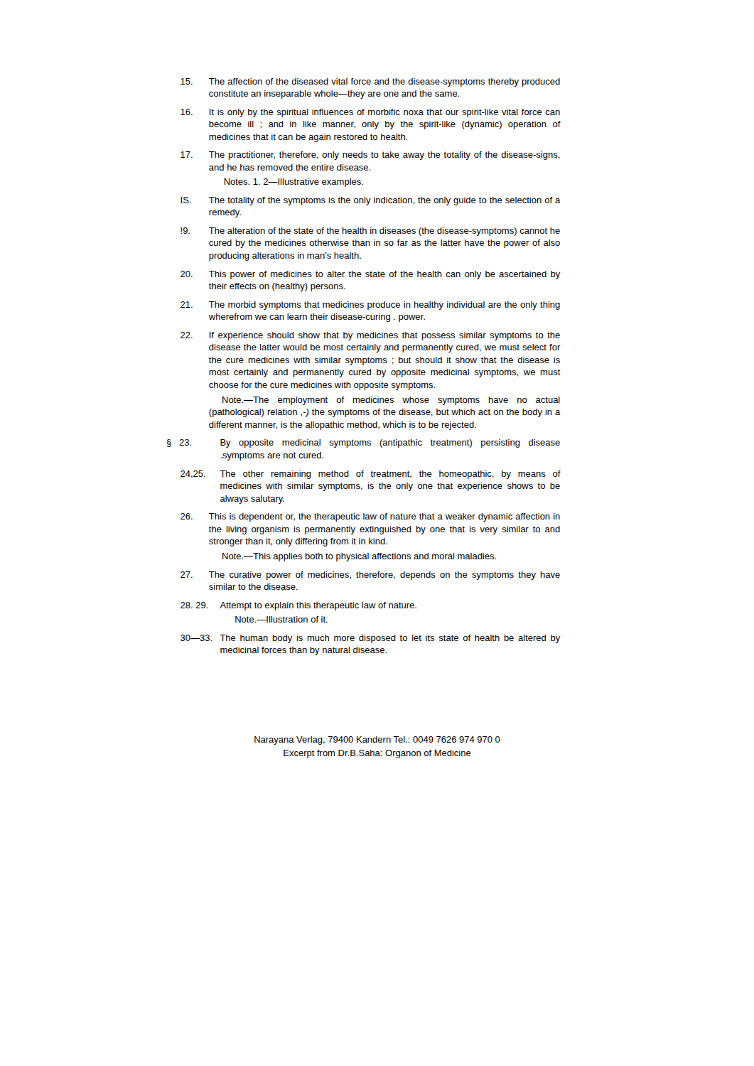15. The affection of the diseased vital force and the disease-symptoms thereby produced constitute an inseparable whole—they are one and the same.
16. It is only by the spiritual influences of morbific noxa that our spirit-like vital force can become ill ; and in like manner, only by the spirit-like (dynamic) operation of medicines that it can be again restored to health.
17. The practitioner, therefore, only needs to take away the totality of the disease-signs, and he has removed the entire disease. Notes. 1. 2—Illustrative examples.
IS. The totality of the symptoms is the only indication, the only guide to the selection of a remedy.
!9. The alteration of the state of the health in diseases (the disease-symptoms) cannot he cured by the medicines otherwise than in so far as the latter have the power of also producing alterations in man's health.
20. This power of medicines to alter the state of the health can only be ascertained by their effects on (healthy) persons.
21. The morbid symptoms that medicines produce in healthy individual are the only thing wherefrom we can learn their disease-curing . power.
22. If experience should show that by medicines that possess similar symptoms to the disease the latter would be most certainly and permanently cured, we must select for the cure medicines with similar symptoms ; but should it show that the disease is most certainly and permanently cured by opposite medicinal symptoms, we must choose for the cure medicines with opposite symptoms. Note.—The employment of medicines whose symptoms have no actual (pathological) relation ,-) the symptoms of the disease, but which act on the body in a different manner, is the allopathic method, which is to be rejected.
§ 23. By opposite medicinal symptoms (antipathic treatment) persisting disease .symptoms are not cured.
24,25. The other remaining method of treatment, the homeopathic, by means of medicines with similar symptoms, is the only one that experience shows to be always salutary.
26. This is dependent or, the therapeutic law of nature that a weaker dynamic affection in the living organism is permanently extinguished by one that is very similar to and stronger than it, only differing from it in kind. Note.—This applies both to physical affections and moral maladies.
27. The curative power of medicines, therefore, depends on the symptoms they have similar to the disease.
28. 29. Attempt to explain this therapeutic law of nature. Note.—Illustration of it.
30—33. The human body is much more disposed to let its state of health be altered by medicinal forces than by natural disease.
Narayana Verlag, 79400 Kandern Tel.: 0049 7626 974 970 0
Excerpt from Dr.B.Saha: Organon of Medicine